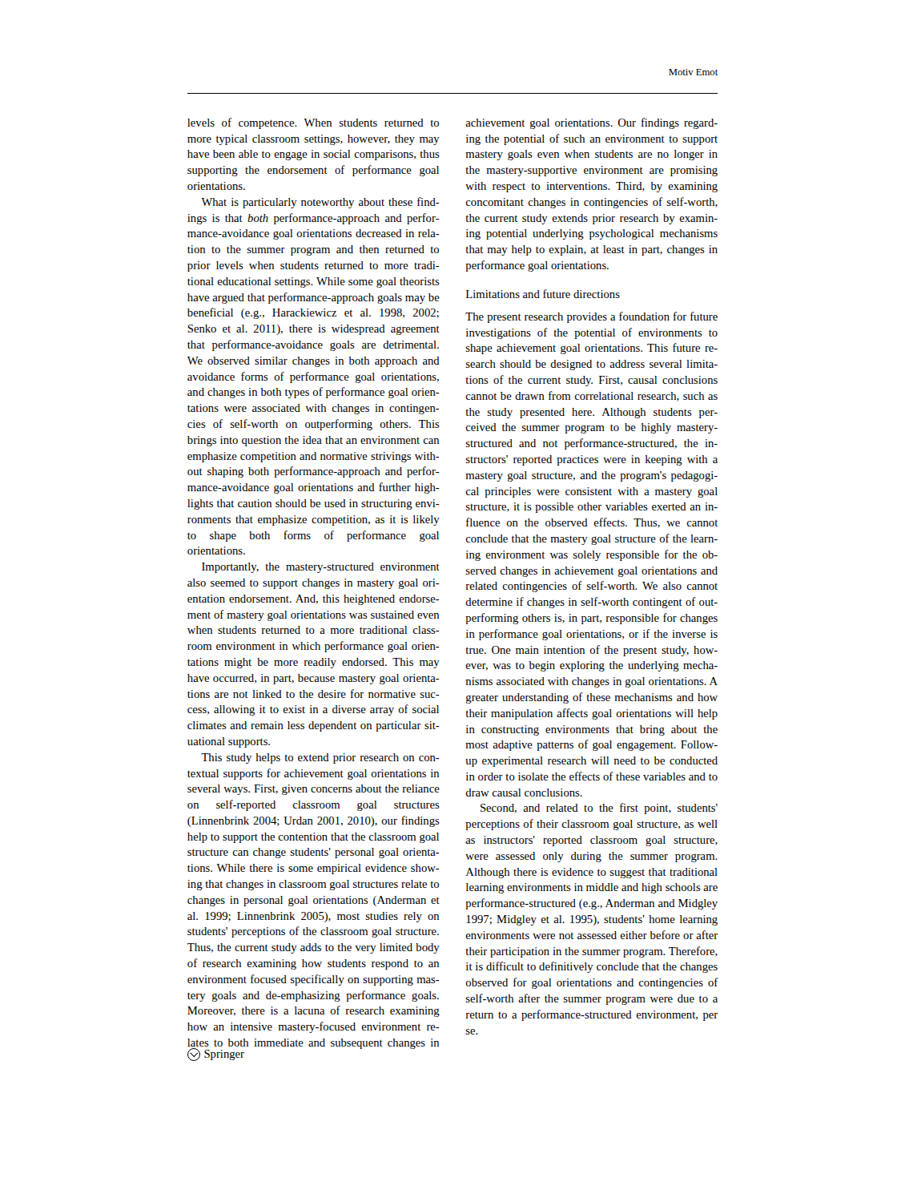Motiv Emot
levels of competence. When students returned to more typical classroom settings, however, they may have been able to engage in social comparisons, thus supporting the endorsement of performance goal orientations.
What is particularly noteworthy about these findings is that both performance-approach and performance-avoidance goal orientations decreased in relation to the summer program and then returned to prior levels when students returned to more traditional educational settings. While some goal theorists have argued that performance-approach goals may be beneficial (e.g., Harackiewicz et al. 1998, 2002; Senko et al. 2011), there is widespread agreement that performance-avoidance goals are detrimental. We observed similar changes in both approach and avoidance forms of performance goal orientations, and changes in both types of performance goal orientations were associated with changes in contingencies of self-worth on outperforming others. This brings into question the idea that an environment can emphasize competition and normative strivings without shaping both performance-approach and performance-avoidance goal orientations and further highlights that caution should be used in structuring environments that emphasize competition, as it is likely to shape both forms of performance goal orientations.
Importantly, the mastery-structured environment also seemed to support changes in mastery goal orientation endorsement. And, this heightened endorsement of mastery goal orientations was sustained even when students returned to a more traditional classroom environment in which performance goal orientations might be more readily endorsed. This may have occurred, in part, because mastery goal orientations are not linked to the desire for normative success, allowing it to exist in a diverse array of social climates and remain less dependent on particular situational supports.
This study helps to extend prior research on contextual supports for achievement goal orientations in several ways. First, given concerns about the reliance on self-reported classroom goal structures (Linnenbrink 2004; Urdan 2001, 2010), our findings help to support the contention that the classroom goal structure can change students' personal goal orientations. While there is some empirical evidence showing that changes in classroom goal structures relate to changes in personal goal orientations (Anderman et al. 1999; Linnenbrink 2005), most studies rely on students' perceptions of the classroom goal structure. Thus, the current study adds to the very limited body of research examining how students respond to an environment focused specifically on supporting mastery goals and de-emphasizing performance goals. Moreover, there is a lacuna of research examining how an intensive mastery-focused environment relates to both immediate and subsequent changes in achievement goal orientations. Our findings regarding the potential of such an environment to support mastery goals even when students are no longer in the mastery-supportive environment are promising with respect to interventions. Third, by examining concomitant changes in contingencies of self-worth, the current study extends prior research by examining potential underlying psychological mechanisms that may help to explain, at least in part, changes in performance goal orientations.
Limitations and future directions
The present research provides a foundation for future investigations of the potential of environments to shape achievement goal orientations. This future research should be designed to address several limitations of the current study. First, causal conclusions cannot be drawn from correlational research, such as the study presented here. Although students perceived the summer program to be highly mastery-structured and not performance-structured, the instructors' reported practices were in keeping with a mastery goal structure, and the program's pedagogical principles were consistent with a mastery goal structure, it is possible other variables exerted an influence on the observed effects. Thus, we cannot conclude that the mastery goal structure of the learning environment was solely responsible for the observed changes in achievement goal orientations and related contingencies of self-worth. We also cannot determine if changes in self-worth contingent of outperforming others is, in part, responsible for changes in performance goal orientations, or if the inverse is true. One main intention of the present study, however, was to begin exploring the underlying mechanisms associated with changes in goal orientations. A greater understanding of these mechanisms and how their manipulation affects goal orientations will help in constructing environments that bring about the most adaptive patterns of goal engagement. Follow-up experimental research will need to be conducted in order to isolate the effects of these variables and to draw causal conclusions.
Second, and related to the first point, students' perceptions of their classroom goal structure, as well as instructors' reported classroom goal structure, were assessed only during the summer program. Although there is evidence to suggest that traditional learning environments in middle and high schools are performance-structured (e.g., Anderman and Midgley 1997; Midgley et al. 1995), students' home learning environments were not assessed either before or after their participation in the summer program. Therefore, it is difficult to definitively conclude that the changes observed for goal orientations and contingencies of self-worth after the summer program were due to a return to a performance-structured environment, per se.
Springer